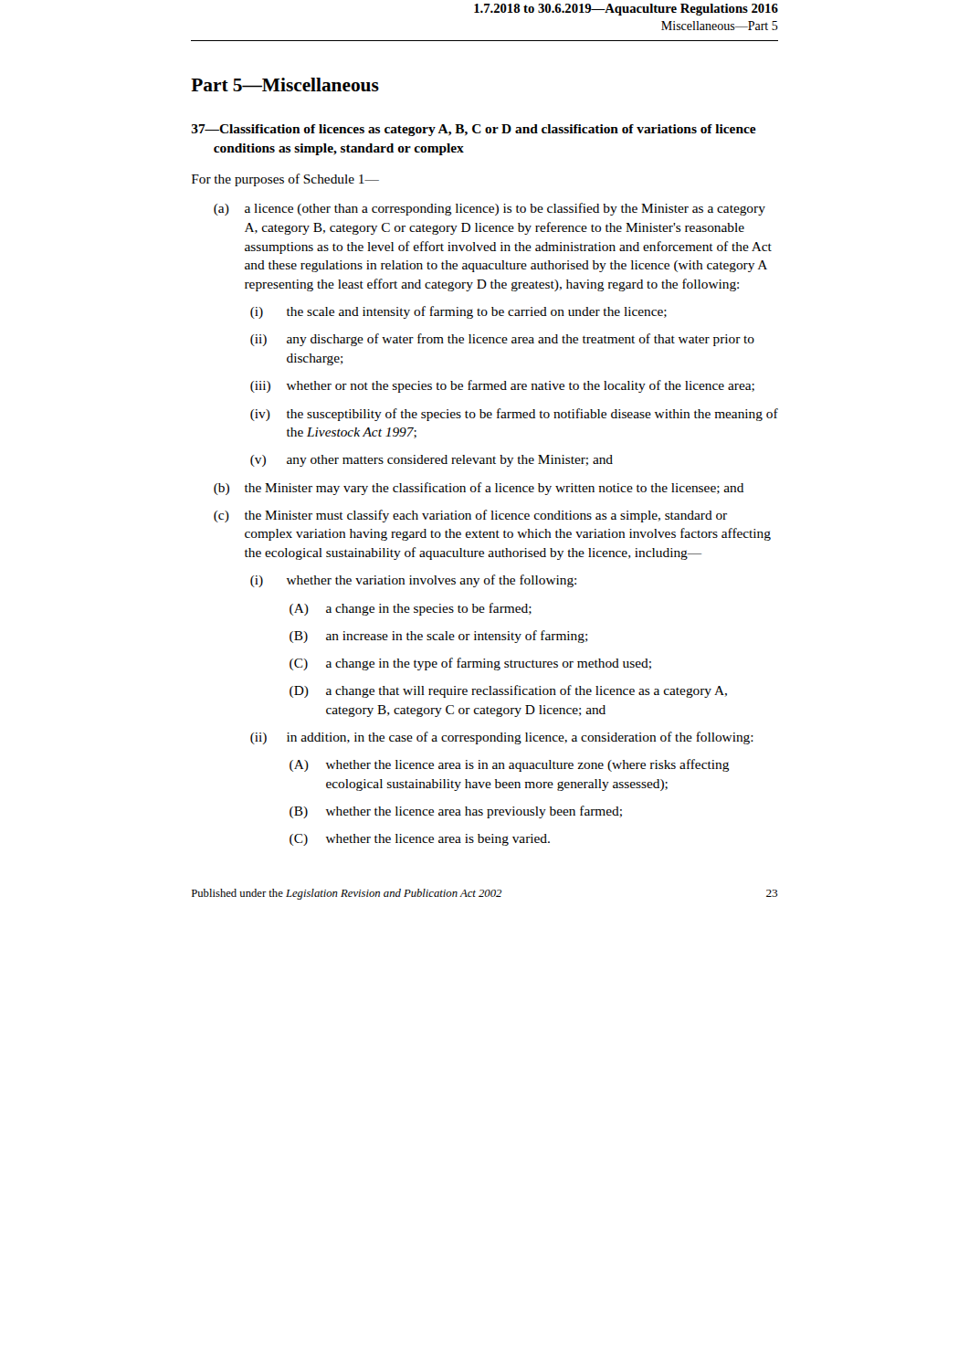1.7.2018 to 30.6.2019—Aquaculture Regulations 2016
Miscellaneous—Part 5
Part 5—Miscellaneous
37—Classification of licences as category A, B, C or D and classification of variations of licence conditions as simple, standard or complex
For the purposes of Schedule 1—
(a)
a licence (other than a corresponding licence) is to be classified by the Minister as a category A, category B, category C or category D licence by reference to the Minister's reasonable assumptions as to the level of effort involved in the administration and enforcement of the Act and these regulations in relation to the aquaculture authorised by the licence (with category A representing the least effort and category D the greatest), having regard to the following:
(i)
the scale and intensity of farming to be carried on under the licence;
(ii)
any discharge of water from the licence area and the treatment of that water prior to discharge;
(iii)
whether or not the species to be farmed are native to the locality of the licence area;
(iv)
the susceptibility of the species to be farmed to notifiable disease within the meaning of the Livestock Act 1997;
(v)
any other matters considered relevant by the Minister; and
(b)
the Minister may vary the classification of a licence by written notice to the licensee; and
(c)
the Minister must classify each variation of licence conditions as a simple, standard or complex variation having regard to the extent to which the variation involves factors affecting the ecological sustainability of aquaculture authorised by the licence, including—
(i)
whether the variation involves any of the following:
(A)
a change in the species to be farmed;
(B)
an increase in the scale or intensity of farming;
(C)
a change in the type of farming structures or method used;
(D)
a change that will require reclassification of the licence as a category A, category B, category C or category D licence; and
(ii)
in addition, in the case of a corresponding licence, a consideration of the following:
(A)
whether the licence area is in an aquaculture zone (where risks affecting ecological sustainability have been more generally assessed);
(B)
whether the licence area has previously been farmed;
(C)
whether the licence area is being varied.
Published under the Legislation Revision and Publication Act 2002
23